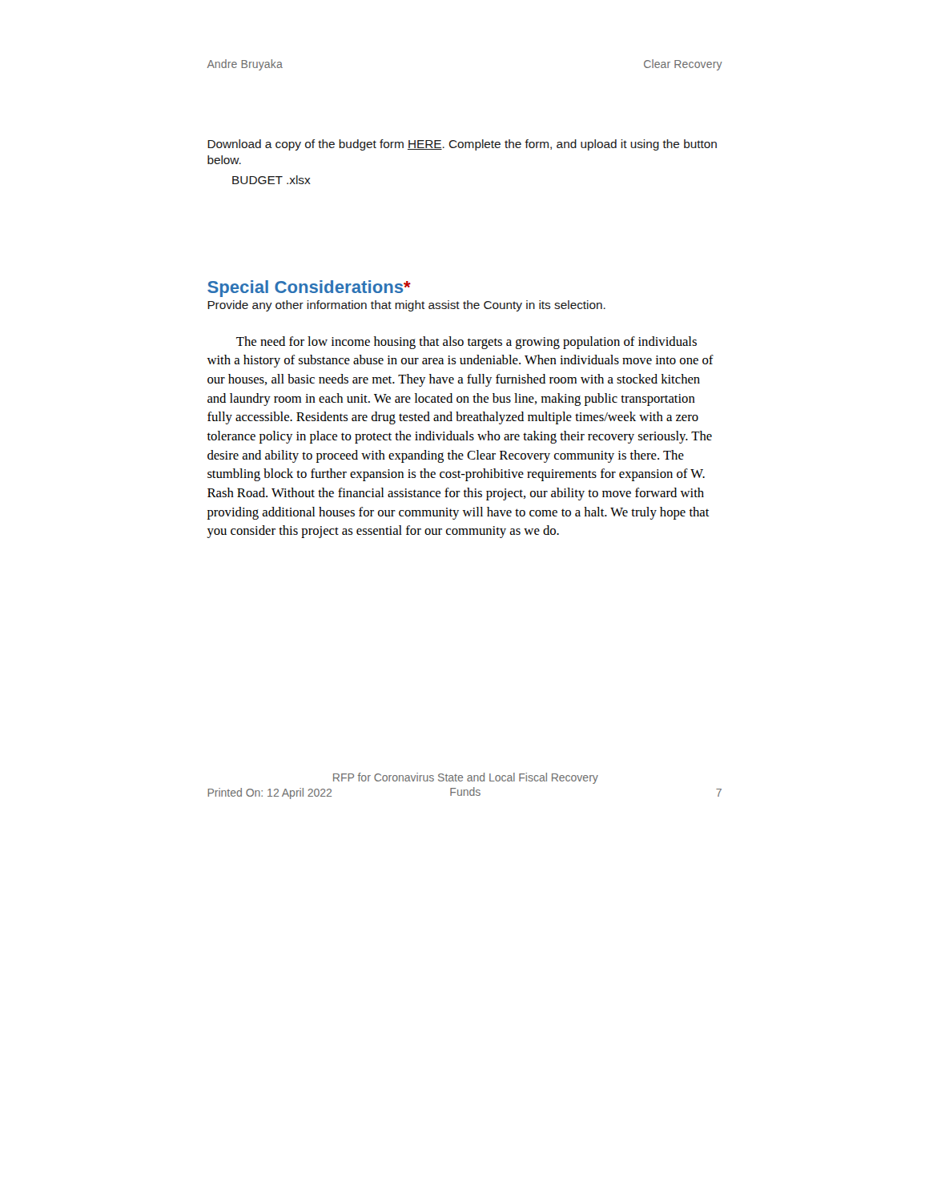Andre Bruyaka
Clear Recovery
Download a copy of the budget form HERE. Complete the form, and upload it using the button below.
BUDGET .xlsx
Special Considerations*
Provide any other information that might assist the County in its selection.
The need for low income housing that also targets a growing population of individuals with a history of substance abuse in our area is undeniable. When individuals move into one of our houses, all basic needs are met. They have a fully furnished room with a stocked kitchen and laundry room in each unit. We are located on the bus line, making public transportation fully accessible. Residents are drug tested and breathalyzed multiple times/week with a zero tolerance policy in place to protect the individuals who are taking their recovery seriously. The desire and ability to proceed with expanding the Clear Recovery community is there. The stumbling block to further expansion is the cost-prohibitive requirements for expansion of W. Rash Road. Without the financial assistance for this project, our ability to move forward with providing additional houses for our community will have to come to a halt. We truly hope that you consider this project as essential for our community as we do.
Printed On: 12 April 2022
RFP for Coronavirus State and Local Fiscal Recovery
Funds
7